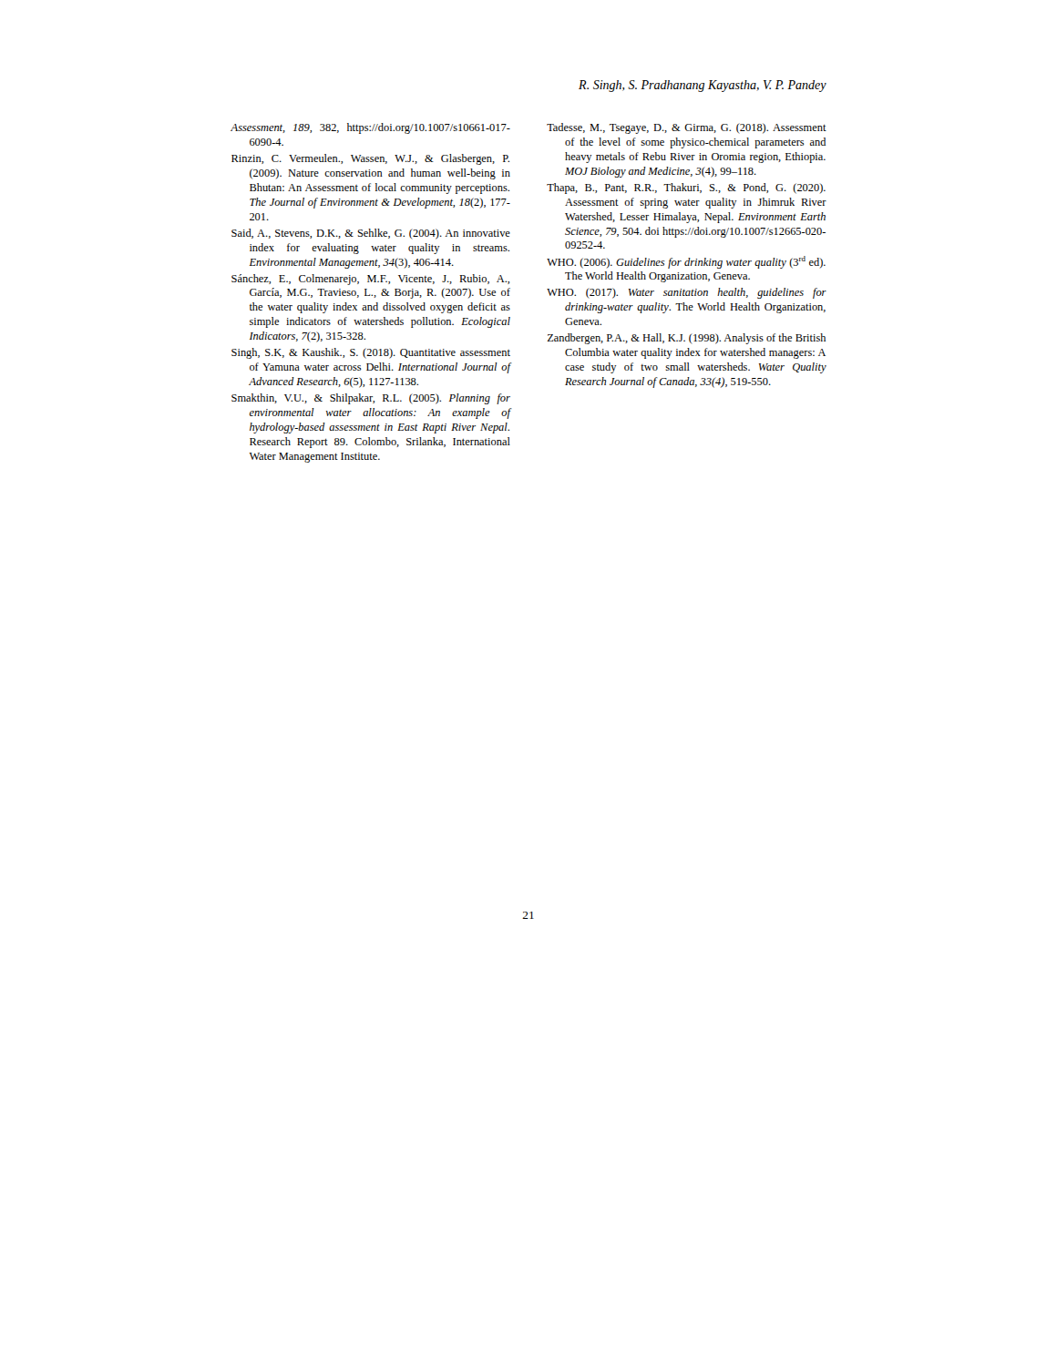R. Singh, S. Pradhanang Kayastha, V. P. Pandey
Assessment, 189, 382, https://doi.org/10.1007/s10661-017-6090-4.
Rinzin, C. Vermeulen., Wassen, W.J., & Glasbergen, P. (2009). Nature conservation and human well-being in Bhutan: An Assessment of local community perceptions. The Journal of Environment & Development, 18(2), 177-201.
Said, A., Stevens, D.K., & Sehlke, G. (2004). An innovative index for evaluating water quality in streams. Environmental Management, 34(3), 406-414.
Sánchez, E., Colmenarejo, M.F., Vicente, J., Rubio, A., García, M.G., Travieso, L., & Borja, R. (2007). Use of the water quality index and dissolved oxygen deficit as simple indicators of watersheds pollution. Ecological Indicators, 7(2), 315-328.
Singh, S.K, & Kaushik., S. (2018). Quantitative assessment of Yamuna water across Delhi. International Journal of Advanced Research, 6(5), 1127-1138.
Smakthin, V.U., & Shilpakar, R.L. (2005). Planning for environmental water allocations: An example of hydrology-based assessment in East Rapti River Nepal. Research Report 89. Colombo, Srilanka, International Water Management Institute.
Tadesse, M., Tsegaye, D., & Girma, G. (2018). Assessment of the level of some physico-chemical parameters and heavy metals of Rebu River in Oromia region, Ethiopia. MOJ Biology and Medicine, 3(4), 99–118.
Thapa, B., Pant, R.R., Thakuri, S., & Pond, G. (2020). Assessment of spring water quality in Jhimruk River Watershed, Lesser Himalaya, Nepal. Environment Earth Science, 79, 504. doi https://doi.org/10.1007/s12665-020-09252-4.
WHO. (2006). Guidelines for drinking water quality (3rd ed). The World Health Organization, Geneva.
WHO. (2017). Water sanitation health, guidelines for drinking-water quality. The World Health Organization, Geneva.
Zandbergen, P.A., & Hall, K.J. (1998). Analysis of the British Columbia water quality index for watershed managers: A case study of two small watersheds. Water Quality Research Journal of Canada, 33(4), 519-550.
21